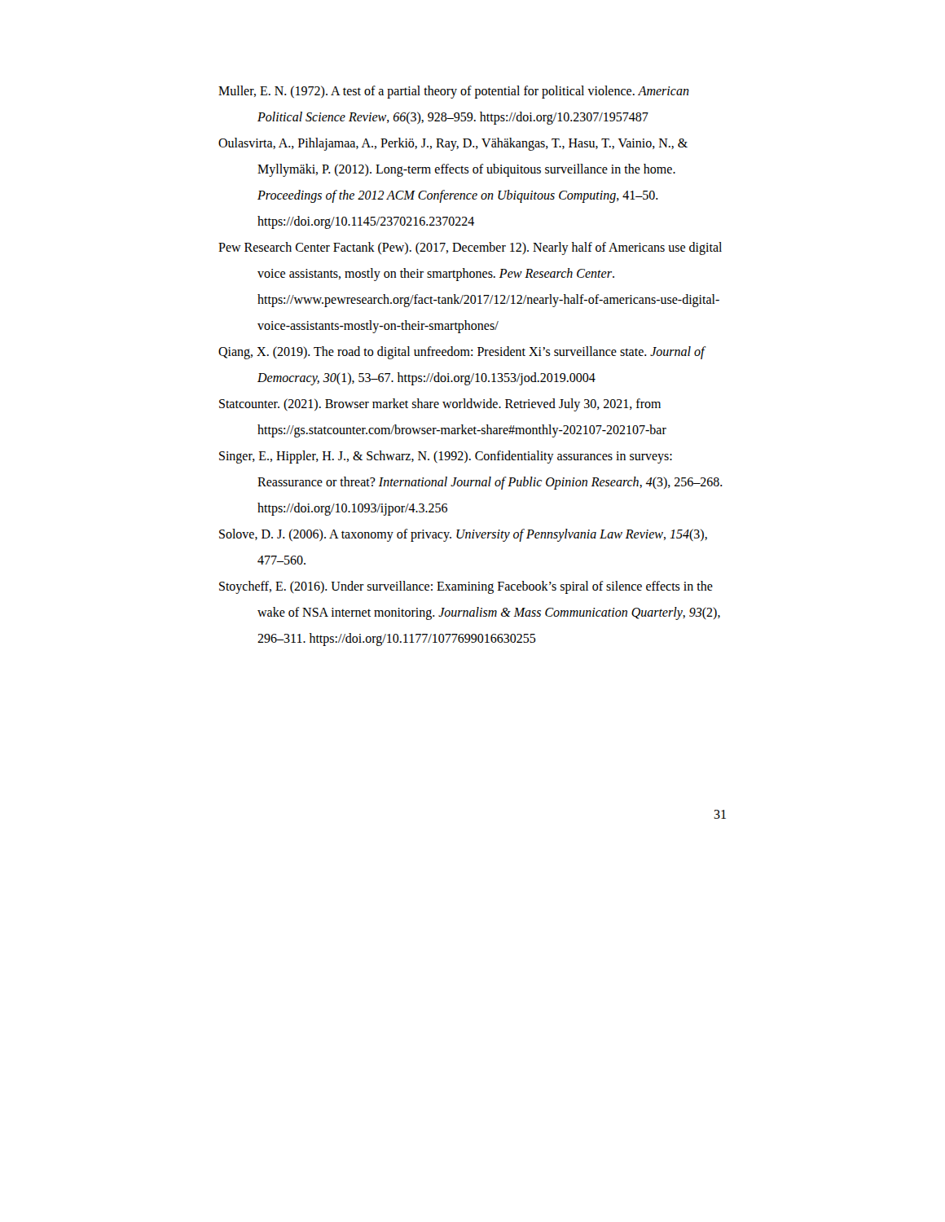Muller, E. N. (1972). A test of a partial theory of potential for political violence. American Political Science Review, 66(3), 928–959. https://doi.org/10.2307/1957487
Oulasvirta, A., Pihlajamaa, A., Perkiö, J., Ray, D., Vähäkangas, T., Hasu, T., Vainio, N., & Myllymäki, P. (2012). Long-term effects of ubiquitous surveillance in the home. Proceedings of the 2012 ACM Conference on Ubiquitous Computing, 41–50. https://doi.org/10.1145/2370216.2370224
Pew Research Center Factank (Pew). (2017, December 12). Nearly half of Americans use digital voice assistants, mostly on their smartphones. Pew Research Center. https://www.pewresearch.org/fact-tank/2017/12/12/nearly-half-of-americans-use-digital-voice-assistants-mostly-on-their-smartphones/
Qiang, X. (2019). The road to digital unfreedom: President Xi’s surveillance state. Journal of Democracy, 30(1), 53–67. https://doi.org/10.1353/jod.2019.0004
Statcounter. (2021). Browser market share worldwide. Retrieved July 30, 2021, from https://gs.statcounter.com/browser-market-share#monthly-202107-202107-bar
Singer, E., Hippler, H. J., & Schwarz, N. (1992). Confidentiality assurances in surveys: Reassurance or threat? International Journal of Public Opinion Research, 4(3), 256–268. https://doi.org/10.1093/ijpor/4.3.256
Solove, D. J. (2006). A taxonomy of privacy. University of Pennsylvania Law Review, 154(3), 477–560.
Stoycheff, E. (2016). Under surveillance: Examining Facebook’s spiral of silence effects in the wake of NSA internet monitoring. Journalism & Mass Communication Quarterly, 93(2), 296–311. https://doi.org/10.1177/1077699016630255
31